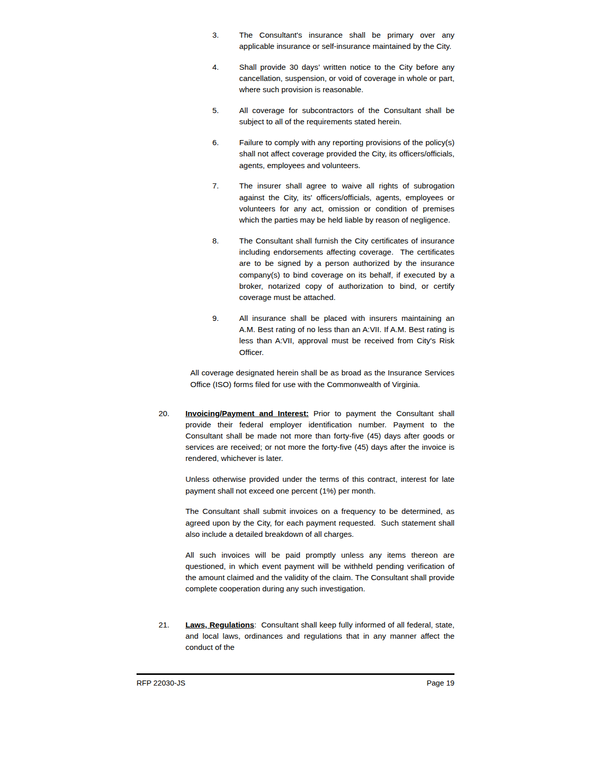3.
The Consultant's insurance shall be primary over any applicable insurance or self-insurance maintained by the City.
4.
Shall provide 30 days’ written notice to the City before any cancellation, suspension, or void of coverage in whole or part, where such provision is reasonable.
5.
All coverage for subcontractors of the Consultant shall be subject to all of the requirements stated herein.
6.
Failure to comply with any reporting provisions of the policy(s) shall not affect coverage provided the City, its officers/officials, agents, employees and volunteers.
7.
The insurer shall agree to waive all rights of subrogation against the City, its' officers/officials, agents, employees or volunteers for any act, omission or condition of premises which the parties may be held liable by reason of negligence.
8.
The Consultant shall furnish the City certificates of insurance including endorsements affecting coverage. The certificates are to be signed by a person authorized by the insurance company(s) to bind coverage on its behalf, if executed by a broker, notarized copy of authorization to bind, or certify coverage must be attached.
9.
All insurance shall be placed with insurers maintaining an A.M. Best rating of no less than an A:VII. If A.M. Best rating is less than A:VII, approval must be received from City's Risk Officer.
All coverage designated herein shall be as broad as the Insurance Services Office (ISO) forms filed for use with the Commonwealth of Virginia.
20.
Invoicing/Payment and Interest: Prior to payment the Consultant shall provide their federal employer identification number. Payment to the Consultant shall be made not more than forty-five (45) days after goods or services are received; or not more the forty-five (45) days after the invoice is rendered, whichever is later.
Unless otherwise provided under the terms of this contract, interest for late payment shall not exceed one percent (1%) per month.
The Consultant shall submit invoices on a frequency to be determined, as agreed upon by the City, for each payment requested. Such statement shall also include a detailed breakdown of all charges.
All such invoices will be paid promptly unless any items thereon are questioned, in which event payment will be withheld pending verification of the amount claimed and the validity of the claim. The Consultant shall provide complete cooperation during any such investigation.
21.
Laws, Regulations: Consultant shall keep fully informed of all federal, state, and local laws, ordinances and regulations that in any manner affect the conduct of the
RFP 22030-JS
Page 19